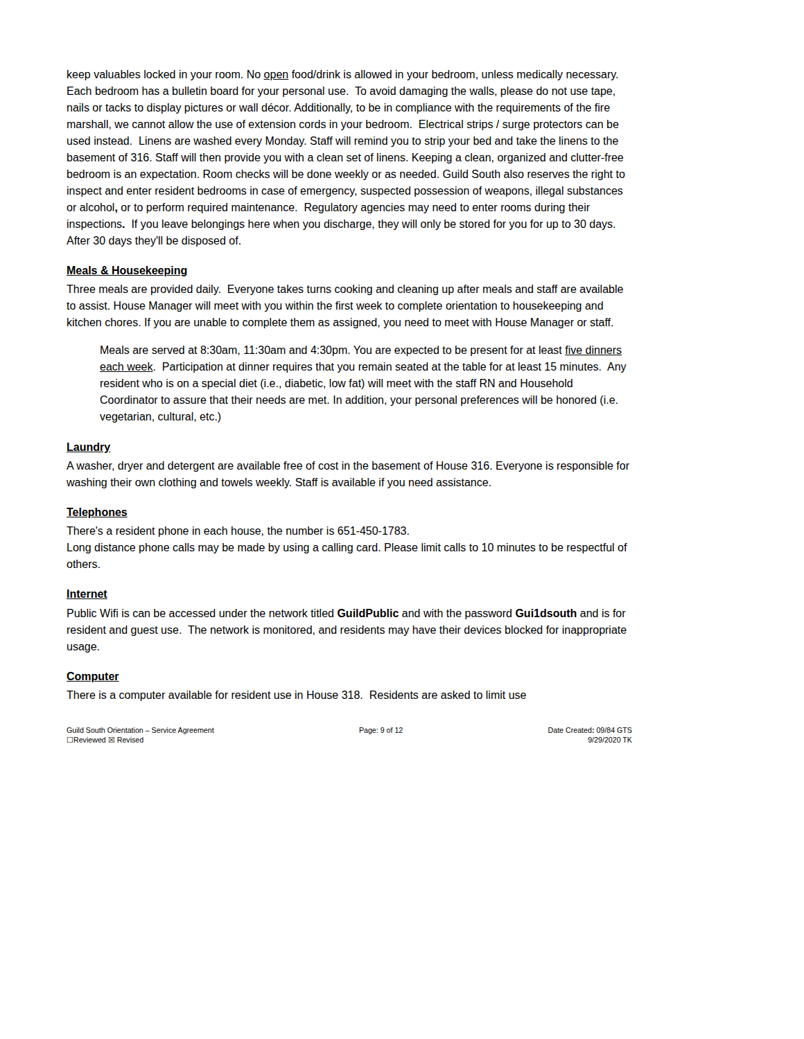keep valuables locked in your room. No open food/drink is allowed in your bedroom, unless medically necessary. Each bedroom has a bulletin board for your personal use. To avoid damaging the walls, please do not use tape, nails or tacks to display pictures or wall décor. Additionally, to be in compliance with the requirements of the fire marshall, we cannot allow the use of extension cords in your bedroom. Electrical strips / surge protectors can be used instead. Linens are washed every Monday. Staff will remind you to strip your bed and take the linens to the basement of 316. Staff will then provide you with a clean set of linens. Keeping a clean, organized and clutter-free bedroom is an expectation. Room checks will be done weekly or as needed. Guild South also reserves the right to inspect and enter resident bedrooms in case of emergency, suspected possession of weapons, illegal substances or alcohol, or to perform required maintenance. Regulatory agencies may need to enter rooms during their inspections. If you leave belongings here when you discharge, they will only be stored for you for up to 30 days. After 30 days they'll be disposed of.
Meals & Housekeeping
Three meals are provided daily. Everyone takes turns cooking and cleaning up after meals and staff are available to assist. House Manager will meet with you within the first week to complete orientation to housekeeping and kitchen chores. If you are unable to complete them as assigned, you need to meet with House Manager or staff.
Meals are served at 8:30am, 11:30am and 4:30pm. You are expected to be present for at least five dinners each week. Participation at dinner requires that you remain seated at the table for at least 15 minutes. Any resident who is on a special diet (i.e., diabetic, low fat) will meet with the staff RN and Household Coordinator to assure that their needs are met. In addition, your personal preferences will be honored (i.e. vegetarian, cultural, etc.)
Laundry
A washer, dryer and detergent are available free of cost in the basement of House 316. Everyone is responsible for washing their own clothing and towels weekly. Staff is available if you need assistance.
Telephones
There's a resident phone in each house, the number is 651-450-1783.
Long distance phone calls may be made by using a calling card. Please limit calls to 10 minutes to be respectful of others.
Internet
Public Wifi is can be accessed under the network titled GuildPublic and with the password Gui1dsouth and is for resident and guest use. The network is monitored, and residents may have their devices blocked for inappropriate usage.
Computer
There is a computer available for resident use in House 318. Residents are asked to limit use
Guild South Orientation – Service Agreement
☐Reviewed ☒ Revised
Page: 9 of 12
Date Created: 09/84 GTS
9/29/2020 TK